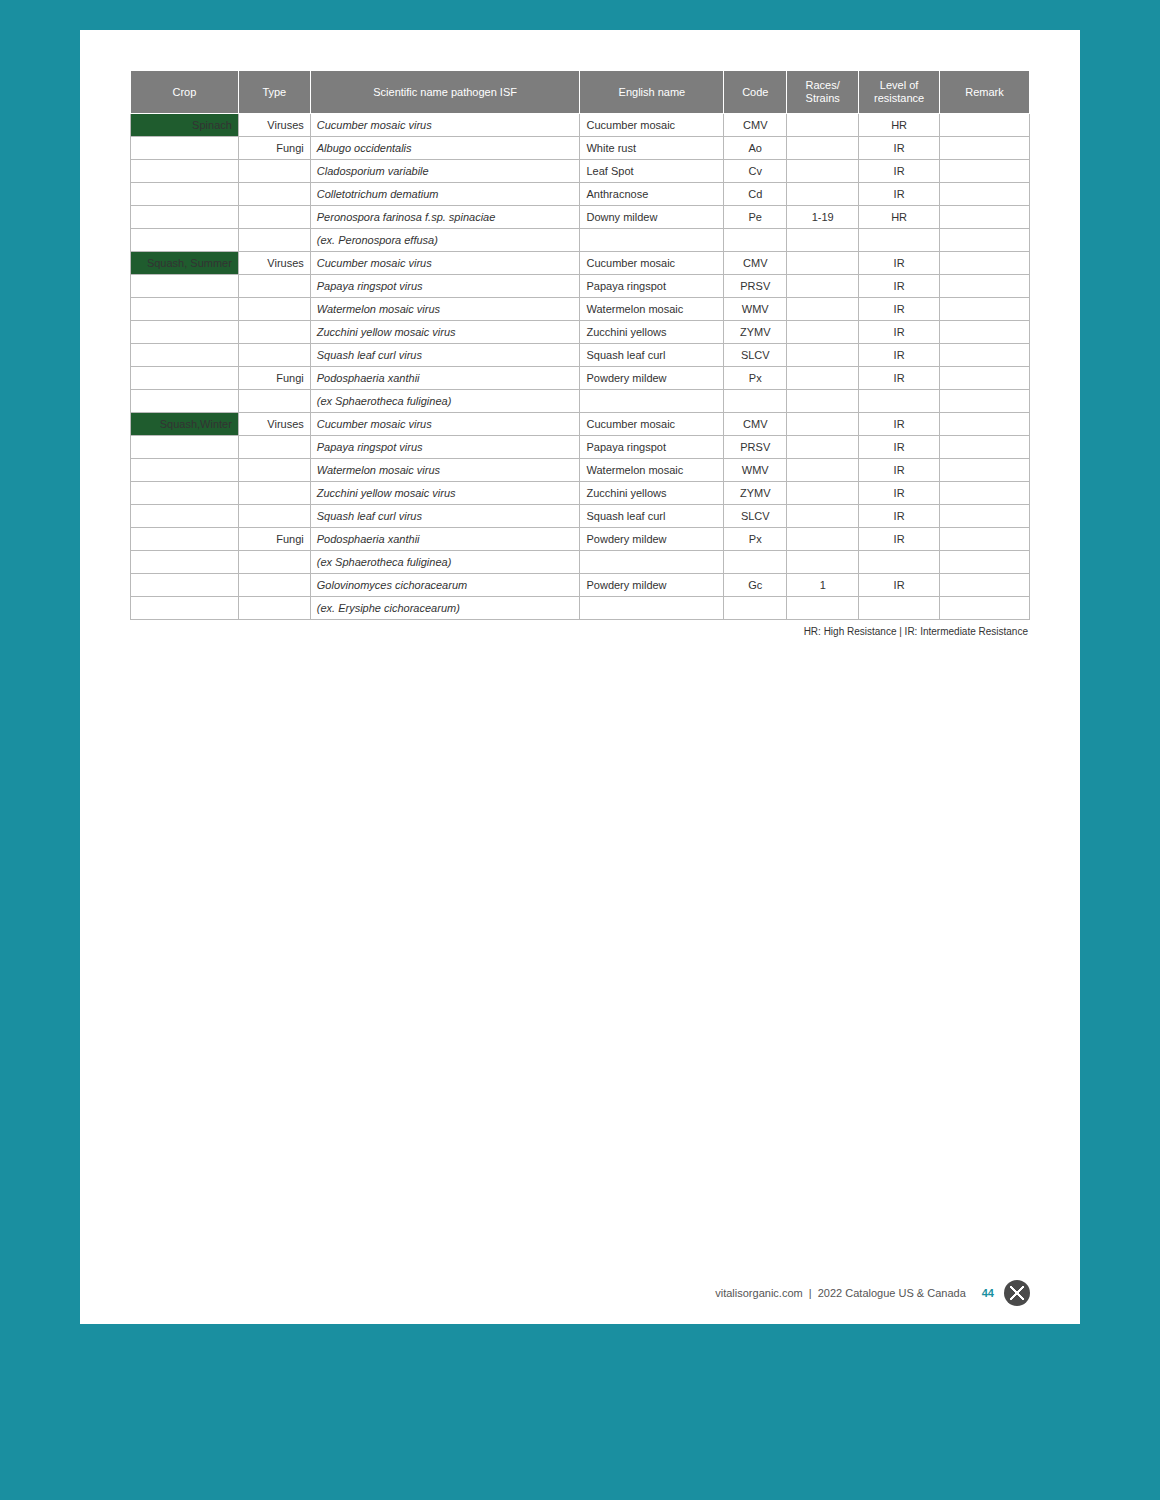| Crop | Type | Scientific name pathogen ISF | English name | Code | Races/ Strains | Level of resistance | Remark |
| --- | --- | --- | --- | --- | --- | --- | --- |
| Spinach | Viruses | Cucumber mosaic virus | Cucumber mosaic | CMV | | HR | |
| | Fungi | Albugo occidentalis | White rust | Ao | | IR | |
| | | Cladosporium variabile | Leaf Spot | Cv | | IR | |
| | | Colletotrichum dematium | Anthracnose | Cd | | IR | |
| | | Peronospora farinosa f.sp. spinaciae | Downy mildew | Pe | 1-19 | HR | |
| | | (ex. Peronospora effusa) | | | | | |
| Squash, Summer | Viruses | Cucumber mosaic virus | Cucumber mosaic | CMV | | IR | |
| | | Papaya ringspot virus | Papaya ringspot | PRSV | | IR | |
| | | Watermelon mosaic virus | Watermelon mosaic | WMV | | IR | |
| | | Zucchini yellow mosaic virus | Zucchini yellows | ZYMV | | IR | |
| | | Squash leaf curl virus | Squash leaf curl | SLCV | | IR | |
| | Fungi | Podosphaeria xanthii | Powdery mildew | Px | | IR | |
| | | (ex Sphaerotheca fuliginea) | | | | | |
| Squash,Winter | Viruses | Cucumber mosaic virus | Cucumber mosaic | CMV | | IR | |
| | | Papaya ringspot virus | Papaya ringspot | PRSV | | IR | |
| | | Watermelon mosaic virus | Watermelon mosaic | WMV | | IR | |
| | | Zucchini yellow mosaic virus | Zucchini yellows | ZYMV | | IR | |
| | | Squash leaf curl virus | Squash leaf curl | SLCV | | IR | |
| | Fungi | Podosphaeria xanthii | Powdery mildew | Px | | IR | |
| | | (ex Sphaerotheca fuliginea) | | | | | |
| | | Golovinomyces cichoracearum | Powdery mildew | Gc | 1 | IR | |
| | | (ex. Erysiphe cichoracearum) | | | | | |
HR: High Resistance | IR: Intermediate Resistance
vitalisorganic.com | 2022 Catalogue US & Canada 44